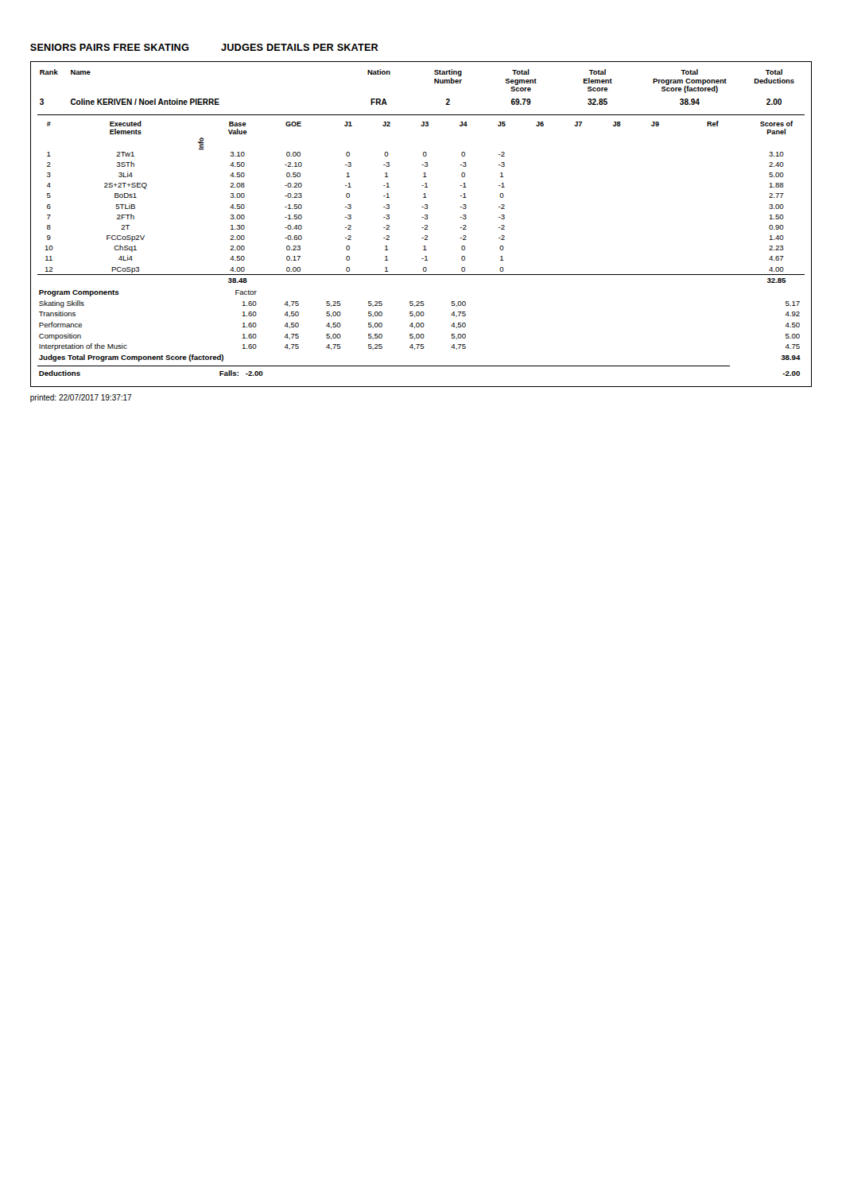SENIORS PAIRS FREE SKATING JUDGES DETAILS PER SKATER
| / Rank / Name / Nation / Starting Number / Total Segment Score / Total Element Score / Total Program Component Score (factored) / Total Deductions / / --- / --- / --- / --- / --- / --- / --- / --- / / 3 / Coline KERIVEN / Noel Antoine PIERRE / FRA / 2 / 69.79 / 32.85 / 38.94 / 2.00 / / # / Executed Elements / Info / Base Value / GOE / J1 / J2 / J3 / J4 / J5 / J6 / J7 / J8 / J9 / Ref / Scores of Panel / / --- / --- / --- / --- / --- / --- / --- / --- / --- / --- / --- / --- / --- / --- / --- / --- / / 1 / 2Tw1 / / 3.10 / 0.00 / 0 / 0 / 0 / 0 / -2 / / / / / / 3.10 / / 2 / 3STh / / 4.50 / -2.10 / -3 / -3 / -3 / -3 / -3 / / / / / / 2.40 / / 3 / 3Li4 / / 4.50 / 0.50 / 1 / 1 / 1 / 0 / 1 / / / / / / 5.00 / / 4 / 2S+2T+SEQ / / 2.08 / -0.20 / -1 / -1 / -1 / -1 / -1 / / / / / / 1.88 / / 5 / BoDs1 / / 3.00 / -0.23 / 0 / -1 / 1 / -1 / 0 / / / / / / 2.77 / / 6 / 5TLiB / / 4.50 / -1.50 / -3 / -3 / -3 / -3 / -2 / / / / / / 3.00 / / 7 / 2FTh / / 3.00 / -1.50 / -3 / -3 / -3 / -3 / -3 / / / / / / 1.50 / / 8 / 2T / / 1.30 / -0.40 / -2 / -2 / -2 / -2 / -2 / / / / / / 0.90 / / 9 / FCCoSp2V / / 2.00 / -0.60 / -2 / -2 / -2 / -2 / -2 / / / / / / 1.40 / / 10 / ChSq1 / / 2.00 / 0.23 / 0 / 1 / 1 / 0 / 0 / / / / / / 2.23 / / 11 / 4Li4 / / 4.50 / 0.17 / 0 / 1 / -1 / 0 / 1 / / / / / / 4.67 / / 12 / PCoSp3 / / 4.00 / 0.00 / 0 / 1 / 0 / 0 / 0 / / / / / / 4.00 / / / / / 38.48 / / / / / / / / / / / / 32.85 / / Program Components / Factor / / / / / / / / / / / / / Skating Skills / 1.60 / 4,75 / 5,25 / 5,25 / 5,25 / 5,00 / / / / / / 5.17 / / Transitions / 1.60 / 4,50 / 5,00 / 5,00 / 5,00 / 4,75 / / / / / / 4.92 / / Performance / 1.60 / 4,50 / 4,50 / 5,00 / 4,00 / 4,50 / / / / / / 4.50 / / Composition / 1.60 / 4,75 / 5,00 / 5,50 / 5,00 / 5,00 / / / / / / 5.00 / / Interpretation of the Music / 1.60 / 4,75 / 4,75 / 5,25 / 4,75 / 4,75 / / / / / / 4.75 / / Judges Total Program Component Score (factored) / / / / / / / / / / / 38.94 / / Deductions / Falls: -2.00 / / / / / / / / / / / -2.00 / |
printed: 22/07/2017 19:37:17